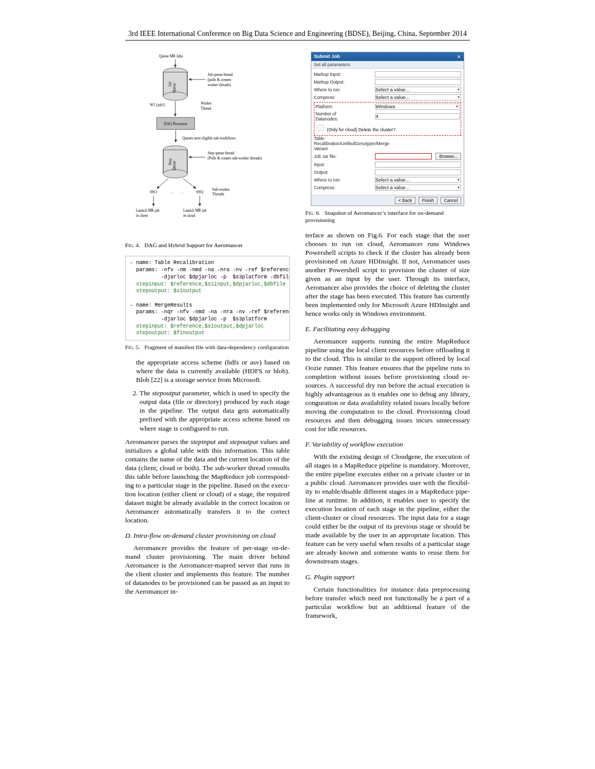3rd IEEE International Conference on Big Data Science and Engineering (BDSE), Beijing, China, September 2014
Queue MR Jobs Job Queue Job queue thread (polls & creates worker threads) W1 (job1) Worker Thread DAG Processor Queues next eligible sub-workflows Step Queue Step queue thread (Polls & creates sub-worker threads) SW1 SW2 … … Sub-worker Threads Launch MR job in client Launch MR job in cloud
Fig. 4. DAG and Hybrid Support for Aeromancer
- name: Table Recalibration params: -nfv -nm -nmd -na -nra -nv -ref $reference -b $s1input -o $s1output -djarloc $dpjarloc -p $s3platform -dbfile $dbfile stepinput: $reference,$s1input,$dpjarloc,$dbfile stepoutput: $s1output - name: MergeResults params: -nqr -nfv -nmd -na -nra -nv -ref $reference -b $s1output -o $finoutput -djarloc $dpjarloc -p $s3platform stepinput: $reference,$s1output,$dpjarloc stepoutput: $finoutput
Fig. 5. Fragment of manifest file with data-dependency configuration
the appropriate access scheme (hdfs or asv) based on where the data is currently available (HDFS or blob). Blob [22] is a storage service from Microsoft.
The stepoutput parameter, which is used to specify the output data (file or directory) produced by each stage in the pipeline. The output data gets automatically prefixed with the appropriate access scheme based on where stage is configured to run.
Aeromancer parses the stepinput and stepoutput values and initializes a global table with this information. This table contains the name of the data and the current location of the data (client, cloud or both). The sub-worker thread consults this table before launching the MapReduce job corresponding to a particular stage in the pipeline. Based on the execution location (either client or cloud) of a stage, the required dataset might be already available in the correct location or Aeromancer automatically transfers it to the correct location.
D. Intra-flow on-demand cluster provisioning on cloud
Aeromancer provides the feature of per-stage on-demand cluster provisioning. The main driver behind Aeromancer is the Aeromancer-mapred server that runs in the client cluster and implements this feature. The number of datanodes to be provisioned can be passed as an input to the Aeromancer in-
Submit Job✕
Set all parameters.
Markup Input:
Markup Output:
Where to run:
Select a value...
Compress:
Select a value...
Platform:
Windows
Number of
Datanodes:
4
(Only for cloud) Delete the cluster?
Table
Recalibration/UnifiedGenotyper/Merge Variant
Job Jar file:
Browse...
Input:
Output:
Where to run:
Select a value...
Compress:
Select a value...
< Back Finish Cancel
Fig. 6. Snapshot of Aeromancer’s interface for on-demand provisioning
terface as shown on Fig.6. For each stage that the user chooses to run on cloud, Aeromancer runs Windows Powershell scripts to check if the cluster has already been provisioned on Azure HDInsight. If not, Aeromancer uses another Powershell script to provision the cluster of size given as an input by the user. Through its interface, Aeromancer also provides the choice of deleting the cluster after the stage has been executed. This feature has currently been implemented only for Microsoft Azure HDInsight and hence works only in Windows environment.
E. Facilitating easy debugging
Aeromancer supports running the entire MapReduce pipeline using the local client resources before offloading it to the cloud. This is similar to the support offered by local Oozie runner. This feature ensures that the pipeline runs to completion without issues before provisioning cloud resources. A successful dry run before the actual execution is highly advantageous as it enables one to debug any library, conguration or data availability related issues locally before moving the computation to the cloud. Provisioning cloud resources and then debugging issues incurs unnecessary cost for idle resources.
F. Variability of workflow execution
With the existing design of Cloudgene, the execution of all stages in a MapReduce pipeline is mandatory. Moreover, the entire pipeline executes either on a private cluster or in a public cloud. Aeromancer provides user with the flexibility to enable/disable different stages in a MapReduce pipeline at runtime. In addition, it enables user to specify the execution location of each stage in the pipeline, either the client-cluster or cloud resources. The input data for a stage could either be the output of its previous stage or should be made available by the user in an appropriate location. This feature can be very useful when results of a particular stage are already known and someone wants to reuse them for downstream stages.
G. Plugin support
Certain functionalities for instance data preprocessing before transfer which need not functionally be a part of a particular workflow but an additional feature of the framework,